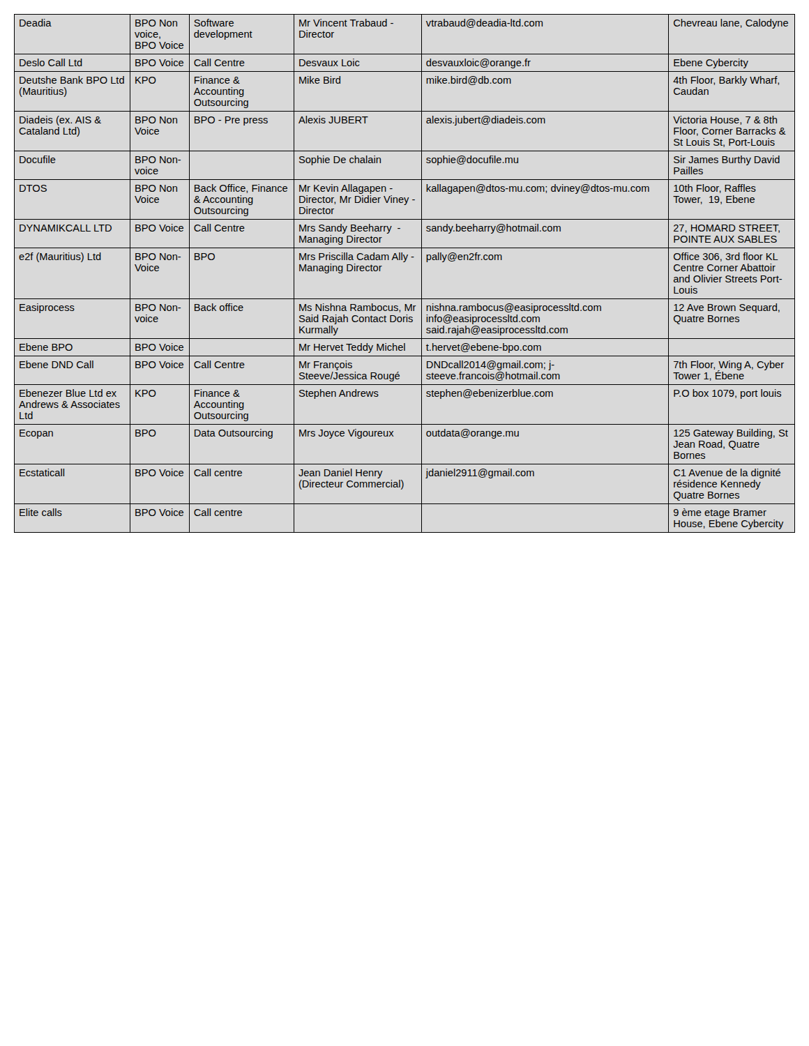| Deadia | BPO Non voice, BPO Voice | Software development | Mr Vincent Trabaud - Director | vtrabaud@deadia-ltd.com | Chevreau lane, Calodyne |
| Deslo Call Ltd | BPO Voice | Call Centre | Desvaux Loic | desvauxloic@orange.fr | Ebene Cybercity |
| Deutshe Bank BPO Ltd (Mauritius) | KPO | Finance & Accounting Outsourcing | Mike Bird | mike.bird@db.com | 4th Floor, Barkly Wharf, Caudan |
| Diadeis (ex. AIS & Cataland Ltd) | BPO Non Voice | BPO - Pre press | Alexis JUBERT | alexis.jubert@diadeis.com | Victoria House, 7 & 8th Floor, Corner Barracks & St Louis St, Port-Louis |
| Docufile | BPO Non-voice | | Sophie De chalain | sophie@docufile.mu | Sir James Burthy David Pailles |
| DTOS | BPO Non Voice | Back Office, Finance & Accounting Outsourcing | Mr Kevin Allagapen - Director, Mr Didier Viney - Director | kallagapen@dtos-mu.com; dviney@dtos-mu.com | 10th Floor, Raffles Tower, 19, Ebene |
| DYNAMIKCALL LTD | BPO Voice | Call Centre | Mrs Sandy Beeharry - Managing Director | sandy.beeharry@hotmail.com | 27, HOMARD STREET, POINTE AUX SABLES |
| e2f (Mauritius) Ltd | BPO Non-Voice | BPO | Mrs Priscilla Cadam Ally - Managing Director | pally@en2fr.com | Office 306, 3rd floor KL Centre Corner Abattoir and Olivier Streets Port-Louis |
| Easiprocess | BPO Non-voice | Back office | Ms Nishna Rambocus, Mr Said Rajah Contact Doris Kurmally | nishna.rambocus@easiprocessltd.com info@easiprocessltd.com said.rajah@easiprocessltd.com | 12 Ave Brown Sequard, Quatre Bornes |
| Ebene BPO | BPO Voice | | Mr Hervet Teddy Michel | t.hervet@ebene-bpo.com | |
| Ebene DND Call | BPO Voice | Call Centre | Mr François Steeve/Jessica Rougé | DNDcall2014@gmail.com; j-steeve.francois@hotmail.com | 7th Floor, Wing A, Cyber Tower 1, Ébene |
| Ebenezer Blue Ltd ex Andrews & Associates Ltd | KPO | Finance & Accounting Outsourcing | Stephen Andrews | stephen@ebenizerblue.com | P.O box 1079, port louis |
| Ecopan | BPO | Data Outsourcing | Mrs Joyce Vigoureux | outdata@orange.mu | 125 Gateway Building, St Jean Road, Quatre Bornes |
| Ecstaticall | BPO Voice | Call centre | Jean Daniel Henry (Directeur Commercial) | jdaniel2911@gmail.com | C1 Avenue de la dignité résidence Kennedy Quatre Bornes |
| Elite calls | BPO Voice | Call centre | | | 9 ème etage Bramer House, Ebene Cybercity |